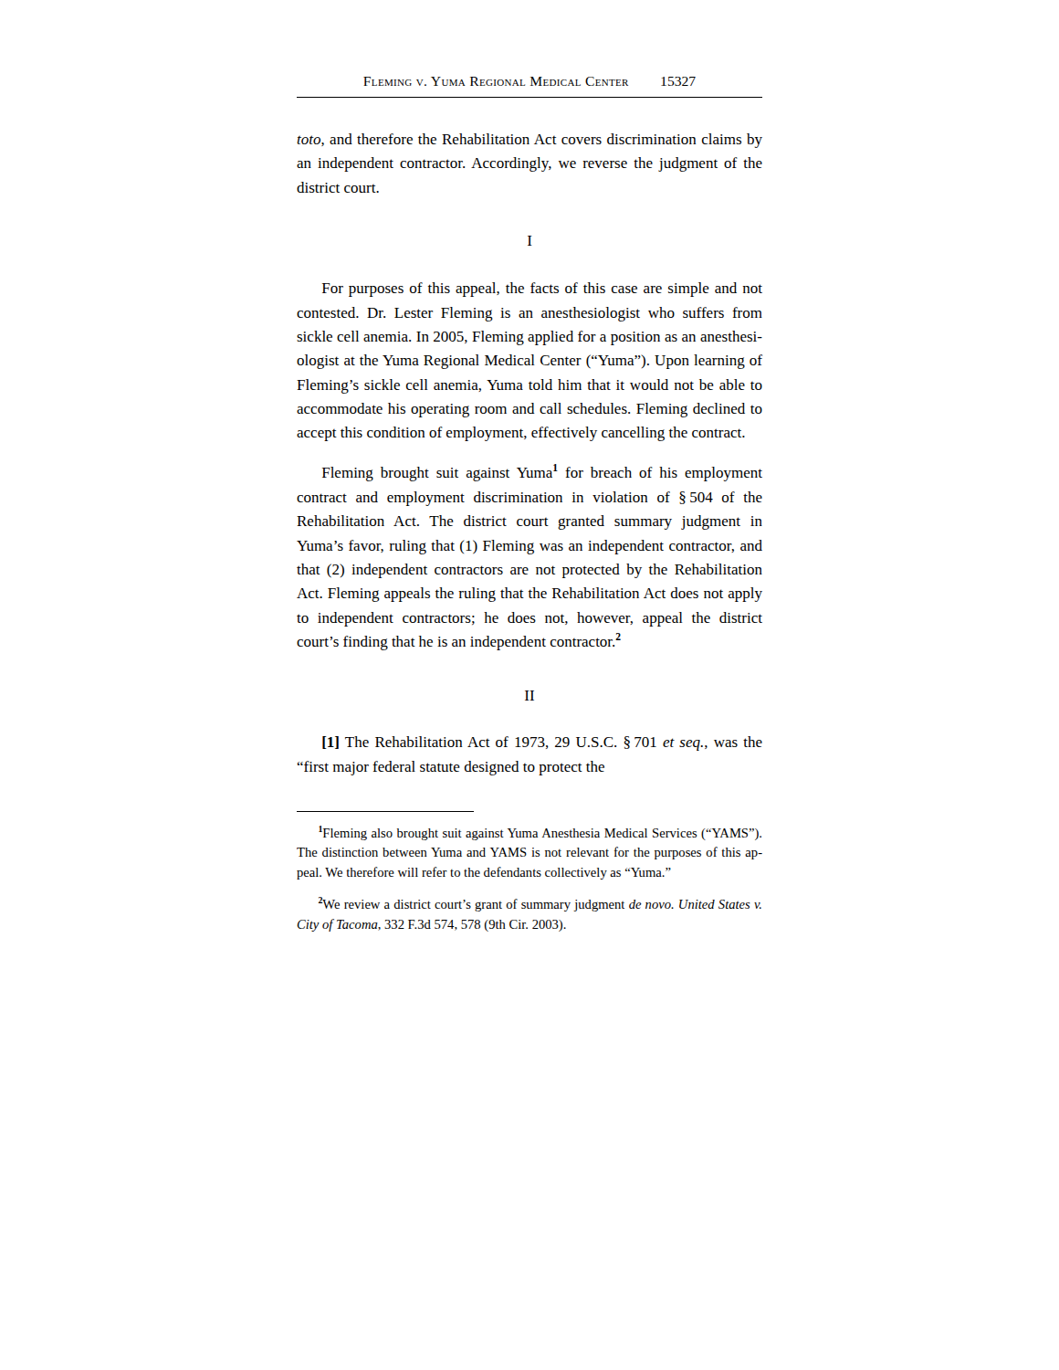Fleming v. Yuma Regional Medical Center 15327
toto, and therefore the Rehabilitation Act covers discrimination claims by an independent contractor. Accordingly, we reverse the judgment of the district court.
I
For purposes of this appeal, the facts of this case are simple and not contested. Dr. Lester Fleming is an anesthesiologist who suffers from sickle cell anemia. In 2005, Fleming applied for a position as an anesthesiologist at the Yuma Regional Medical Center (“Yuma”). Upon learning of Fleming’s sickle cell anemia, Yuma told him that it would not be able to accommodate his operating room and call schedules. Fleming declined to accept this condition of employment, effectively cancelling the contract.
Fleming brought suit against Yuma1 for breach of his employment contract and employment discrimination in violation of § 504 of the Rehabilitation Act. The district court granted summary judgment in Yuma’s favor, ruling that (1) Fleming was an independent contractor, and that (2) independent contractors are not protected by the Rehabilitation Act. Fleming appeals the ruling that the Rehabilitation Act does not apply to independent contractors; he does not, however, appeal the district court’s finding that he is an independent contractor.2
II
[1] The Rehabilitation Act of 1973, 29 U.S.C. § 701 et seq., was the “first major federal statute designed to protect the
1Fleming also brought suit against Yuma Anesthesia Medical Services (“YAMS”). The distinction between Yuma and YAMS is not relevant for the purposes of this appeal. We therefore will refer to the defendants collectively as “Yuma.”
2We review a district court’s grant of summary judgment de novo. United States v. City of Tacoma, 332 F.3d 574, 578 (9th Cir. 2003).